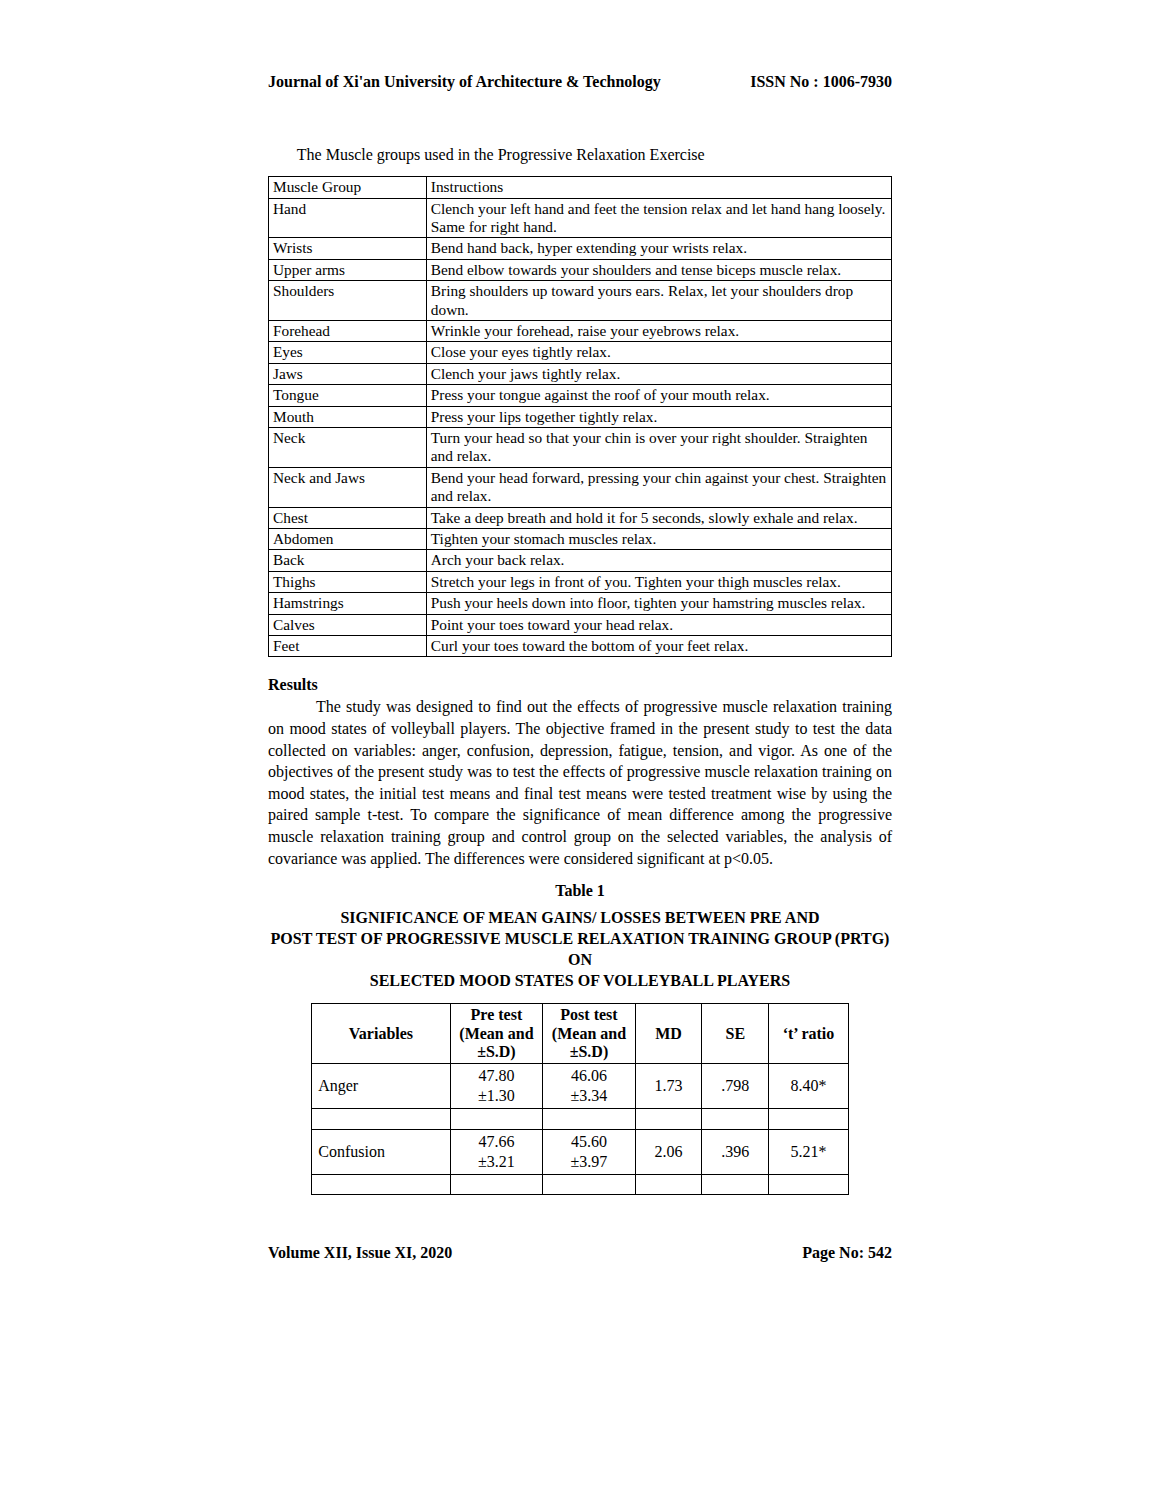Journal of Xi'an University of Architecture & Technology
ISSN No : 1006-7930
The Muscle groups used in the Progressive Relaxation Exercise
| Muscle Group | Instructions |
| Hand | Clench your left hand and feet the tension relax and let hand hang loosely. Same for right hand. |
| Wrists | Bend hand back, hyper extending your wrists relax. |
| Upper arms | Bend elbow towards your shoulders and tense biceps muscle relax. |
| Shoulders | Bring shoulders up toward yours ears. Relax, let your shoulders drop down. |
| Forehead | Wrinkle your forehead, raise your eyebrows relax. |
| Eyes | Close your eyes tightly relax. |
| Jaws | Clench your jaws tightly relax. |
| Tongue | Press your tongue against the roof of your mouth relax. |
| Mouth | Press your lips together tightly relax. |
| Neck | Turn your head so that your chin is over your right shoulder. Straighten and relax. |
| Neck and Jaws | Bend your head forward, pressing your chin against your chest. Straighten and relax. |
| Chest | Take a deep breath and hold it for 5 seconds, slowly exhale and relax. |
| Abdomen | Tighten your stomach muscles relax. |
| Back | Arch your back relax. |
| Thighs | Stretch your legs in front of you. Tighten your thigh muscles relax. |
| Hamstrings | Push your heels down into floor, tighten your hamstring muscles relax. |
| Calves | Point your toes toward your head relax. |
| Feet | Curl your toes toward the bottom of your feet relax. |
Results
The study was designed to find out the effects of progressive muscle relaxation training on mood states of volleyball players. The objective framed in the present study to test the data collected on variables: anger, confusion, depression, fatigue, tension, and vigor. As one of the objectives of the present study was to test the effects of progressive muscle relaxation training on mood states, the initial test means and final test means were tested treatment wise by using the paired sample t-test. To compare the significance of mean difference among the progressive muscle relaxation training group and control group on the selected variables, the analysis of covariance was applied. The differences were considered significant at p<0.05.
Table 1
SIGNIFICANCE OF MEAN GAINS/ LOSSES BETWEEN PRE AND
POST TEST OF PROGRESSIVE MUSCLE RELAXATION TRAINING GROUP (PRTG) ON
SELECTED MOOD STATES OF VOLLEYBALL PLAYERS
| Variables | Pre test (Mean and ±S.D) | Post test (Mean and ±S.D) | MD | SE | ‘t’ ratio |
| --- | --- | --- | --- | --- | --- |
| Anger | 47.80 ±1.30 | 46.06 ±3.34 | 1.73 | .798 | 8.40* |
| Confusion | 47.66 ±3.21 | 45.60 ±3.97 | 2.06 | .396 | 5.21* |
Volume XII, Issue XI, 2020
Page No: 542